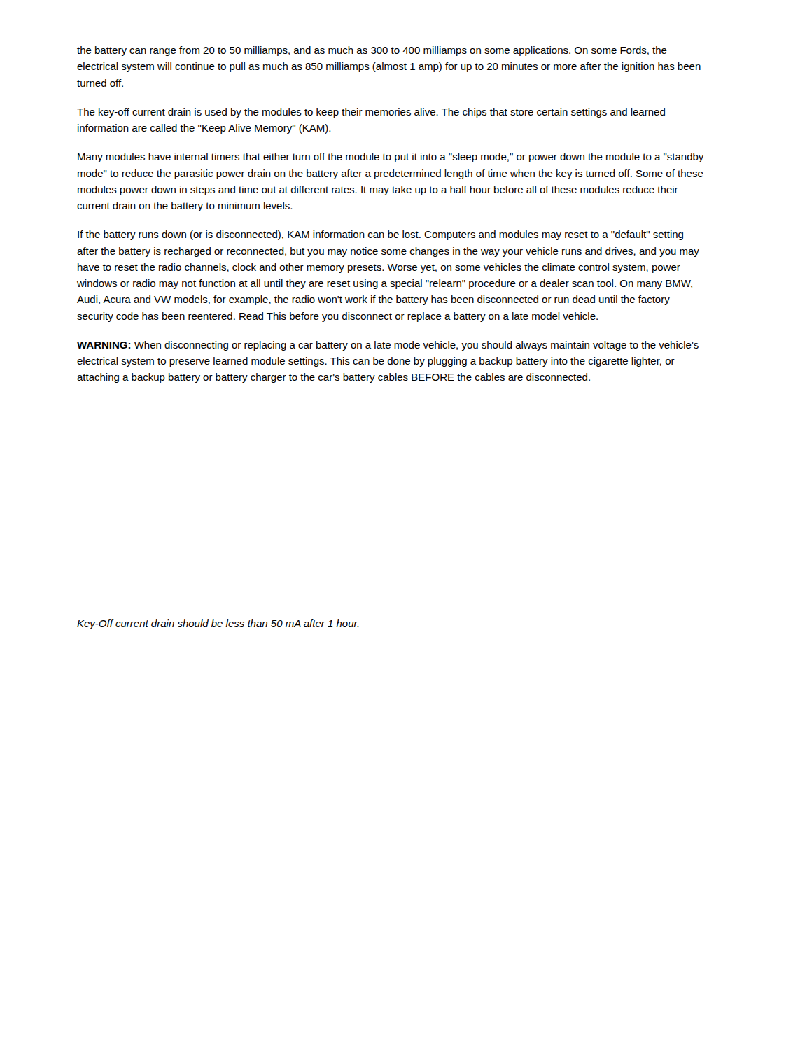the battery can range from 20 to 50 milliamps, and as much as 300 to 400 milliamps on some applications. On some Fords, the electrical system will continue to pull as much as 850 milliamps (almost 1 amp) for up to 20 minutes or more after the ignition has been turned off.
The key-off current drain is used by the modules to keep their memories alive. The chips that store certain settings and learned information are called the "Keep Alive Memory" (KAM).
Many modules have internal timers that either turn off the module to put it into a "sleep mode," or power down the module to a "standby mode" to reduce the parasitic power drain on the battery after a predetermined length of time when the key is turned off. Some of these modules power down in steps and time out at different rates. It may take up to a half hour before all of these modules reduce their current drain on the battery to minimum levels.
If the battery runs down (or is disconnected), KAM information can be lost. Computers and modules may reset to a "default" setting after the battery is recharged or reconnected, but you may notice some changes in the way your vehicle runs and drives, and you may have to reset the radio channels, clock and other memory presets. Worse yet, on some vehicles the climate control system, power windows or radio may not function at all until they are reset using a special "relearn" procedure or a dealer scan tool. On many BMW, Audi, Acura and VW models, for example, the radio won't work if the battery has been disconnected or run dead until the factory security code has been reentered. Read This before you disconnect or replace a battery on a late model vehicle.
WARNING: When disconnecting or replacing a car battery on a late mode vehicle, you should always maintain voltage to the vehicle's electrical system to preserve learned module settings. This can be done by plugging a backup battery into the cigarette lighter, or attaching a backup battery or battery charger to the car's battery cables BEFORE the cables are disconnected.
Key-Off current drain should be less than 50 mA after 1 hour.